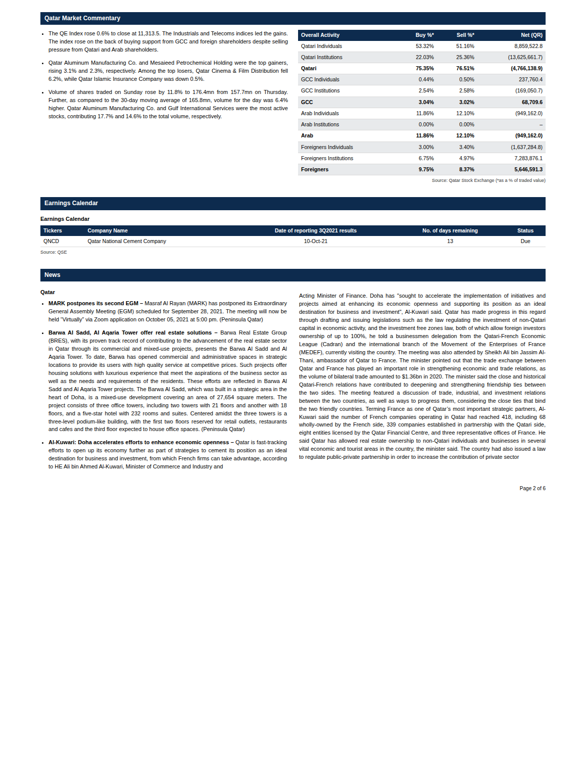Qatar Market Commentary
The QE Index rose 0.6% to close at 11,313.5. The Industrials and Telecoms indices led the gains. The index rose on the back of buying support from GCC and foreign shareholders despite selling pressure from Qatari and Arab shareholders.
Qatar Aluminum Manufacturing Co. and Mesaieed Petrochemical Holding were the top gainers, rising 3.1% and 2.3%, respectively. Among the top losers, Qatar Cinema & Film Distribution fell 6.2%, while Qatar Islamic Insurance Company was down 0.5%.
Volume of shares traded on Sunday rose by 11.8% to 176.4mn from 157.7mn on Thursday. Further, as compared to the 30-day moving average of 165.8mn, volume for the day was 6.4% higher. Qatar Aluminum Manufacturing Co. and Gulf International Services were the most active stocks, contributing 17.7% and 14.6% to the total volume, respectively.
| Overall Activity | Buy %* | Sell %* | Net (QR) |
| --- | --- | --- | --- |
| Qatari Individuals | 53.32% | 51.16% | 8,859,522.8 |
| Qatari Institutions | 22.03% | 25.36% | (13,625,661.7) |
| Qatari | 75.35% | 76.51% | (4,766,138.9) |
| GCC Individuals | 0.44% | 0.50% | 237,760.4 |
| GCC Institutions | 2.54% | 2.58% | (169,050.7) |
| GCC | 3.04% | 3.02% | 68,709.6 |
| Arab Individuals | 11.86% | 12.10% | (949,162.0) |
| Arab Institutions | 0.00% | 0.00% | – |
| Arab | 11.86% | 12.10% | (949,162.0) |
| Foreigners Individuals | 3.00% | 3.40% | (1,637,284.8) |
| Foreigners Institutions | 6.75% | 4.97% | 7,283,876.1 |
| Foreigners | 9.75% | 8.37% | 5,646,591.3 |
Source: Qatar Stock Exchange (*as a % of traded value)
Earnings Calendar
Earnings Calendar
| Tickers | Company Name | Date of reporting 3Q2021 results | No. of days remaining | Status |
| --- | --- | --- | --- | --- |
| QNCD | Qatar National Cement Company | 10-Oct-21 | 13 | Due |
Source: QSE
News
Qatar
MARK postpones its second EGM – Masraf Al Rayan (MARK) has postponed its Extraordinary General Assembly Meeting (EGM) scheduled for September 28, 2021. The meeting will now be held “Virtually” via Zoom application on October 05, 2021 at 5:00 pm. (Peninsula Qatar)
Barwa Al Sadd, Al Aqaria Tower offer real estate solutions – Barwa Real Estate Group (BRES), with its proven track record of contributing to the advancement of the real estate sector in Qatar through its commercial and mixed-use projects, presents the Barwa Al Sadd and Al Aqaria Tower. To date, Barwa has opened commercial and administrative spaces in strategic locations to provide its users with high quality service at competitive prices. Such projects offer housing solutions with luxurious experience that meet the aspirations of the business sector as well as the needs and requirements of the residents. These efforts are reflected in Barwa Al Sadd and Al Aqaria Tower projects. The Barwa Al Sadd, which was built in a strategic area in the heart of Doha, is a mixed-use development covering an area of 27,654 square meters. The project consists of three office towers, including two towers with 21 floors and another with 18 floors, and a five-star hotel with 232 rooms and suites. Centered amidst the three towers is a three-level podium-like building, with the first two floors reserved for retail outlets, restaurants and cafes and the third floor expected to house office spaces. (Peninsula Qatar)
Al-Kuwari: Doha accelerates efforts to enhance economic openness – Qatar is fast-tracking efforts to open up its economy further as part of strategies to cement its position as an ideal destination for business and investment, from which French firms can take advantage, according to HE Ali bin Ahmed Al-Kuwari, Minister of Commerce and Industry and
Acting Minister of Finance. Doha has "sought to accelerate the implementation of initiatives and projects aimed at enhancing its economic openness and supporting its position as an ideal destination for business and investment", Al-Kuwari said. Qatar has made progress in this regard through drafting and issuing legislations such as the law regulating the investment of non-Qatari capital in economic activity, and the investment free zones law, both of which allow foreign investors ownership of up to 100%, he told a businessmen delegation from the Qatari-French Economic League (Cadran) and the international branch of the Movement of the Enterprises of France (MEDEF), currently visiting the country. The meeting was also attended by Sheikh Ali bin Jassim Al-Thani, ambassador of Qatar to France. The minister pointed out that the trade exchange between Qatar and France has played an important role in strengthening economic and trade relations, as the volume of bilateral trade amounted to $1.36bn in 2020. The minister said the close and historical Qatari-French relations have contributed to deepening and strengthening friendship ties between the two sides. The meeting featured a discussion of trade, industrial, and investment relations between the two countries, as well as ways to progress them, considering the close ties that bind the two friendly countries. Terming France as one of Qatar’s most important strategic partners, Al-Kuwari said the number of French companies operating in Qatar had reached 418, including 68 wholly-owned by the French side, 339 companies established in partnership with the Qatari side, eight entities licensed by the Qatar Financial Centre, and three representative offices of France. He said Qatar has allowed real estate ownership to non-Qatari individuals and businesses in several vital economic and tourist areas in the country, the minister said. The country had also issued a law to regulate public-private partnership in order to increase the contribution of private sector
Page 2 of 6